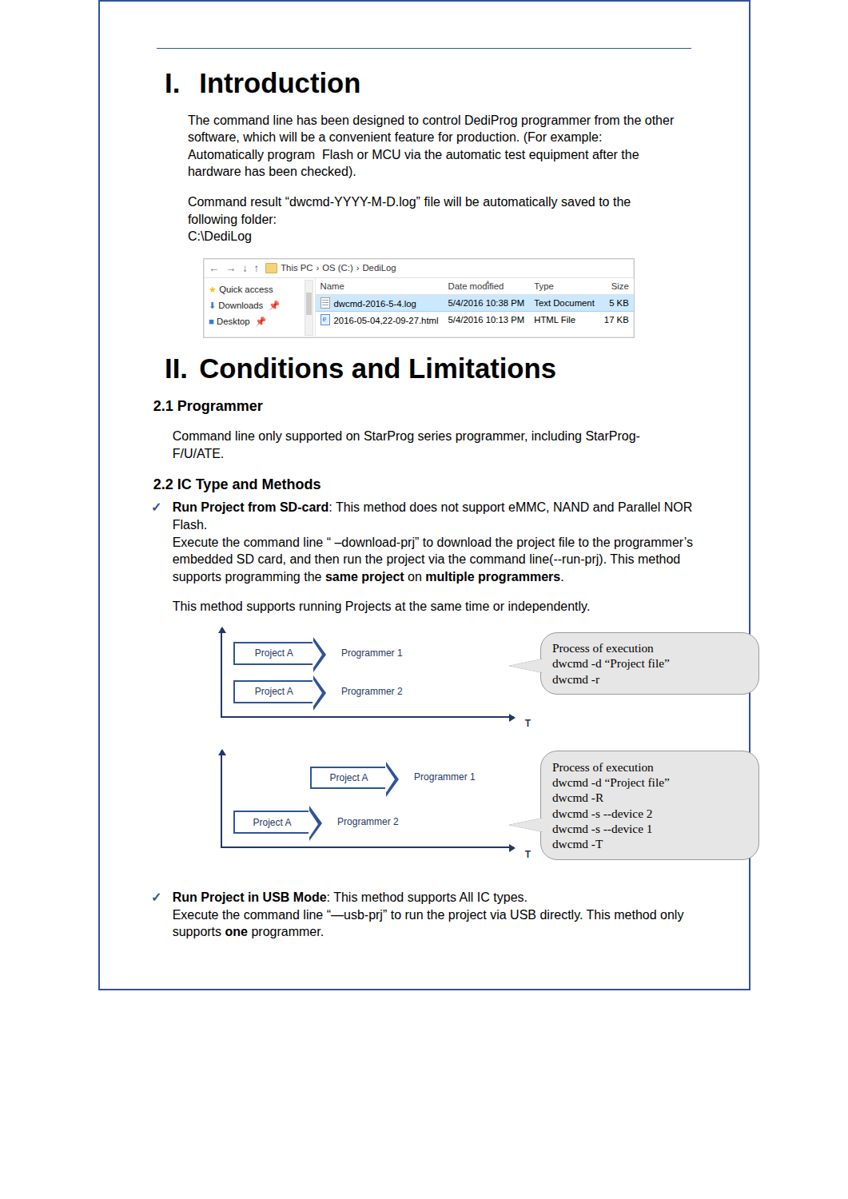I. Introduction
The command line has been designed to control DediProg programmer from the other software, which will be a convenient feature for production. (For example: Automatically program Flash or MCU via the automatic test equipment after the hardware has been checked).
Command result “dwcmd-YYYY-M-D.log” file will be automatically saved to the following folder:
C:\DediLog
← → ↓ ↑ This PC› OS (C:)› DediLog
★ Quick access
⬇ Downloads 📌
■ Desktop 📌
| Name | Date modified | Type | Size |
| --- | --- | --- | --- |
| dwcmd-2016-5-4.log | 5/4/2016 10:38 PM | Text Document | 5 KB |
| 2016-05-04,22-09-27.html | 5/4/2016 10:13 PM | HTML File | 17 KB |
II. Conditions and Limitations
2.1 Programmer
Command line only supported on StarProg series programmer, including StarProg-F/U/ATE.
2.2 IC Type and Methods
Run Project from SD-card: This method does not support eMMC, NAND and Parallel NOR Flash.
Execute the command line “ –download-prj” to download the project file to the programmer’s embedded SD card, and then run the project via the command line(--run-prj). This method supports programming the same project on multiple programmers.
This method supports running Projects at the same time or independently.
T
Project A
Programmer 1
Project A
Programmer 2
Process of execution
dwcmd -d “Project file”
dwcmd -r
T
Project A
Programmer 1
Project A
Programmer 2
Process of execution
dwcmd -d “Project file”
dwcmd -R
dwcmd -s --device 2
dwcmd -s --device 1
dwcmd -T
Run Project in USB Mode: This method supports All IC types.
Execute the command line “—usb-prj” to run the project via USB directly. This method only supports one programmer.